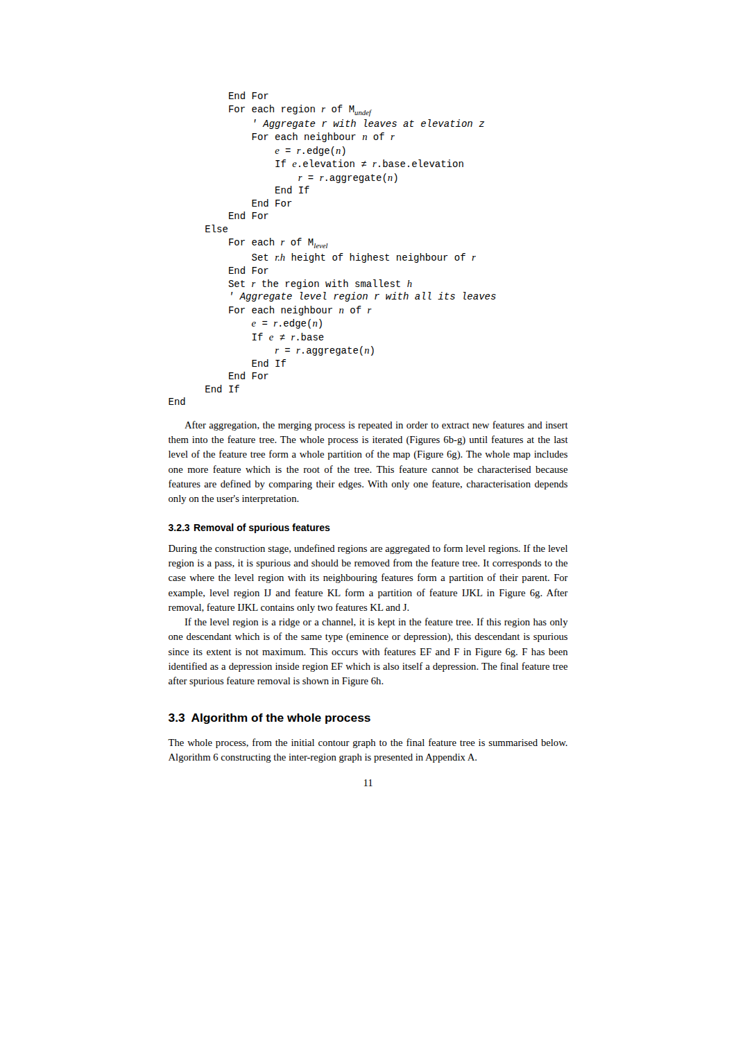End For
    For each region r of Mundef
        ' Aggregate r with leaves at elevation z
        For each neighbour n of r
            e = r.edge(n)
            If e.elevation ≠ r.base.elevation
                r = r.aggregate(n)
            End If
        End For
    End For
Else
    For each r of Mlevel
        Set r.h height of highest neighbour of r
    End For
    Set r the region with smallest h
    ' Aggregate level region r with all its leaves
    For each neighbour n of r
        e = r.edge(n)
        If e ≠ r.base
            r = r.aggregate(n)
        End If
    End For
End If
End
After aggregation, the merging process is repeated in order to extract new features and insert them into the feature tree. The whole process is iterated (Figures 6b-g) until features at the last level of the feature tree form a whole partition of the map (Figure 6g). The whole map includes one more feature which is the root of the tree. This feature cannot be characterised because features are defined by comparing their edges. With only one feature, characterisation depends only on the user's interpretation.
3.2.3 Removal of spurious features
During the construction stage, undefined regions are aggregated to form level regions. If the level region is a pass, it is spurious and should be removed from the feature tree. It corresponds to the case where the level region with its neighbouring features form a partition of their parent. For example, level region IJ and feature KL form a partition of feature IJKL in Figure 6g. After removal, feature IJKL contains only two features KL and J.
If the level region is a ridge or a channel, it is kept in the feature tree. If this region has only one descendant which is of the same type (eminence or depression), this descendant is spurious since its extent is not maximum. This occurs with features EF and F in Figure 6g. F has been identified as a depression inside region EF which is also itself a depression. The final feature tree after spurious feature removal is shown in Figure 6h.
3.3 Algorithm of the whole process
The whole process, from the initial contour graph to the final feature tree is summarised below. Algorithm 6 constructing the inter-region graph is presented in Appendix A.
11